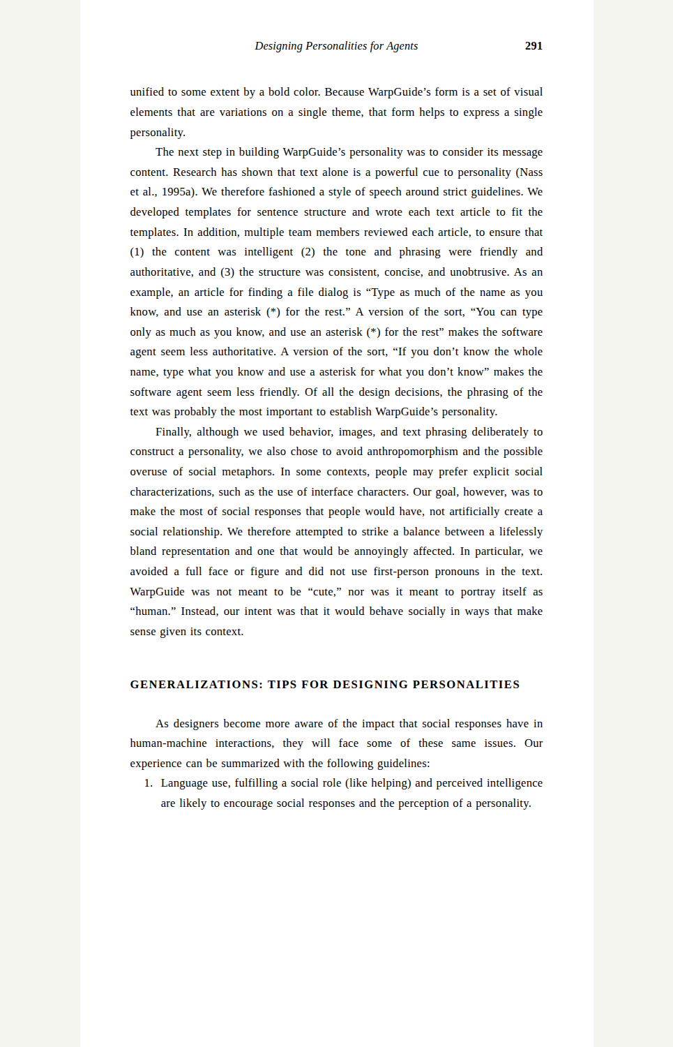Designing Personalities for Agents 291
unified to some extent by a bold color. Because WarpGuide’s form is a set of visual elements that are variations on a single theme, that form helps to express a single personality.
The next step in building WarpGuide’s personality was to consider its message content. Research has shown that text alone is a powerful cue to personality (Nass et al., 1995a). We therefore fashioned a style of speech around strict guidelines. We developed templates for sentence structure and wrote each text article to fit the templates. In addition, multiple team members reviewed each article, to ensure that (1) the content was intelligent (2) the tone and phrasing were friendly and authoritative, and (3) the structure was consistent, concise, and unobtrusive. As an example, an article for finding a file dialog is “Type as much of the name as you know, and use an asterisk (*) for the rest.” A version of the sort, “You can type only as much as you know, and use an asterisk (*) for the rest” makes the software agent seem less authoritative. A version of the sort, “If you don’t know the whole name, type what you know and use a asterisk for what you don’t know” makes the software agent seem less friendly. Of all the design decisions, the phrasing of the text was probably the most important to establish WarpGuide’s personality.
Finally, although we used behavior, images, and text phrasing deliberately to construct a personality, we also chose to avoid anthropomorphism and the possible overuse of social metaphors. In some contexts, people may prefer explicit social characterizations, such as the use of interface characters. Our goal, however, was to make the most of social responses that people would have, not artificially create a social relationship. We therefore attempted to strike a balance between a lifelessly bland representation and one that would be annoyingly affected. In particular, we avoided a full face or figure and did not use first-person pronouns in the text. WarpGuide was not meant to be “cute,” nor was it meant to portray itself as “human.” Instead, our intent was that it would behave socially in ways that make sense given its context.
Generalizations: Tips for Designing Personalities
As designers become more aware of the impact that social responses have in human-machine interactions, they will face some of these same issues. Our experience can be summarized with the following guidelines:
Language use, fulfilling a social role (like helping) and perceived intelligence are likely to encourage social responses and the perception of a personality.